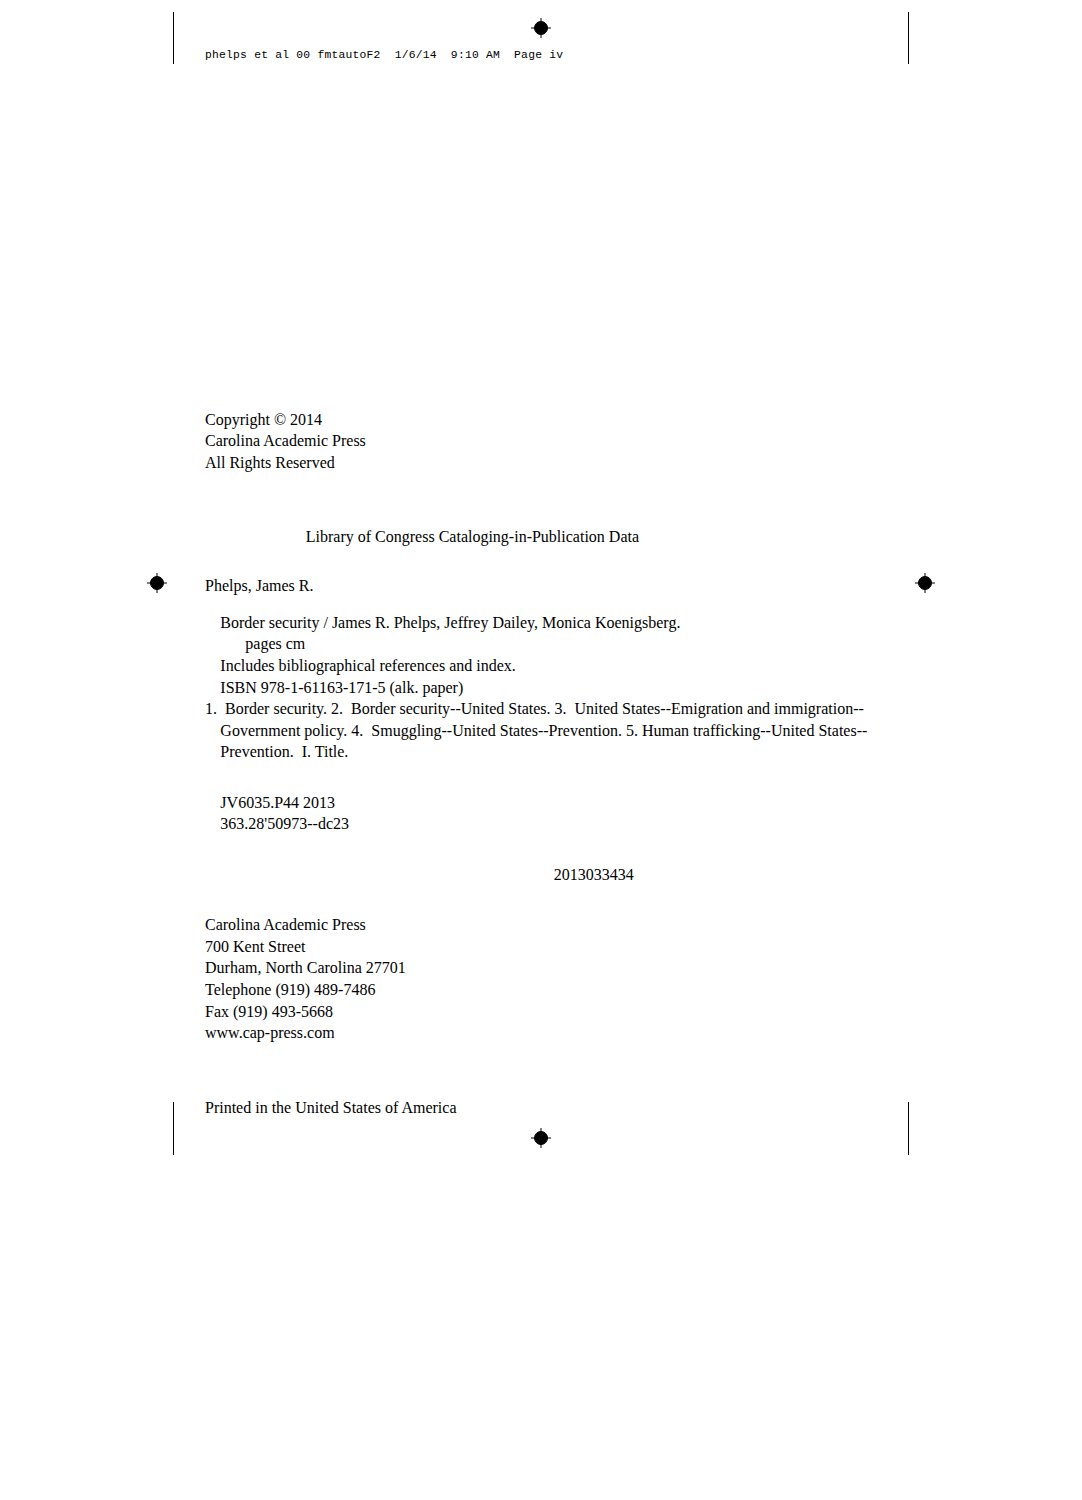phelps et al 00 fmtautoF2 1/6/14 9:10 AM Page iv
Copyright © 2014
Carolina Academic Press
All Rights Reserved
Library of Congress Cataloging-in-Publication Data
Phelps, James R.
Border security / James R. Phelps, Jeffrey Dailey, Monica Koenigsberg.
pages cm
Includes bibliographical references and index.
ISBN 978-1-61163-171-5 (alk. paper)
1. Border security. 2. Border security--United States. 3. United States--Emigration and immigration--Government policy. 4. Smuggling--United States--Prevention. 5. Human trafficking--United States--Prevention. I. Title.
JV6035.P44 2013
363.28'50973--dc23
2013033434
Carolina Academic Press
700 Kent Street
Durham, North Carolina 27701
Telephone (919) 489-7486
Fax (919) 493-5668
www.cap-press.com
Printed in the United States of America